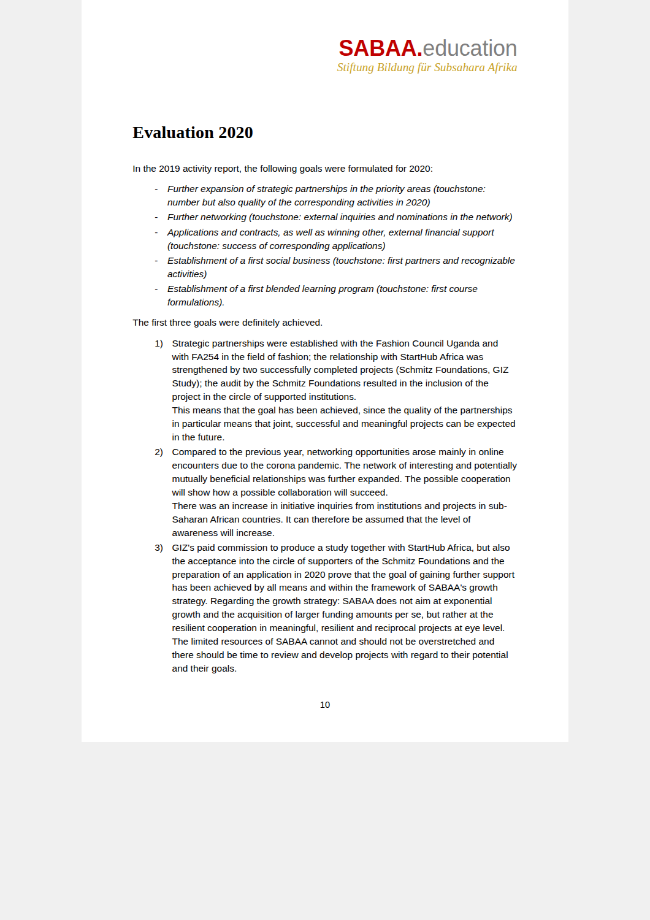SABAA. education
Stiftung Bildung für Subsahara Afrika
Evaluation 2020
In the 2019 activity report, the following goals were formulated for 2020:
Further expansion of strategic partnerships in the priority areas (touchstone: number but also quality of the corresponding activities in 2020)
Further networking (touchstone: external inquiries and nominations in the network)
Applications and contracts, as well as winning other, external financial support (touchstone: success of corresponding applications)
Establishment of a first social business (touchstone: first partners and recognizable activities)
Establishment of a first blended learning program (touchstone: first course formulations).
The first three goals were definitely achieved.
Strategic partnerships were established with the Fashion Council Uganda and with FA254 in the field of fashion; the relationship with StartHub Africa was strengthened by two successfully completed projects (Schmitz Foundations, GIZ Study); the audit by the Schmitz Foundations resulted in the inclusion of the project in the circle of supported institutions.
This means that the goal has been achieved, since the quality of the partnerships in particular means that joint, successful and meaningful projects can be expected in the future.
Compared to the previous year, networking opportunities arose mainly in online encounters due to the corona pandemic. The network of interesting and potentially mutually beneficial relationships was further expanded. The possible cooperation will show how a possible collaboration will succeed.
There was an increase in initiative inquiries from institutions and projects in sub-Saharan African countries. It can therefore be assumed that the level of awareness will increase.
GIZ's paid commission to produce a study together with StartHub Africa, but also the acceptance into the circle of supporters of the Schmitz Foundations and the preparation of an application in 2020 prove that the goal of gaining further support has been achieved by all means and within the framework of SABAA's growth strategy. Regarding the growth strategy: SABAA does not aim at exponential growth and the acquisition of larger funding amounts per se, but rather at the resilient cooperation in meaningful, resilient and reciprocal projects at eye level. The limited resources of SABAA cannot and should not be overstretched and there should be time to review and develop projects with regard to their potential and their goals.
10